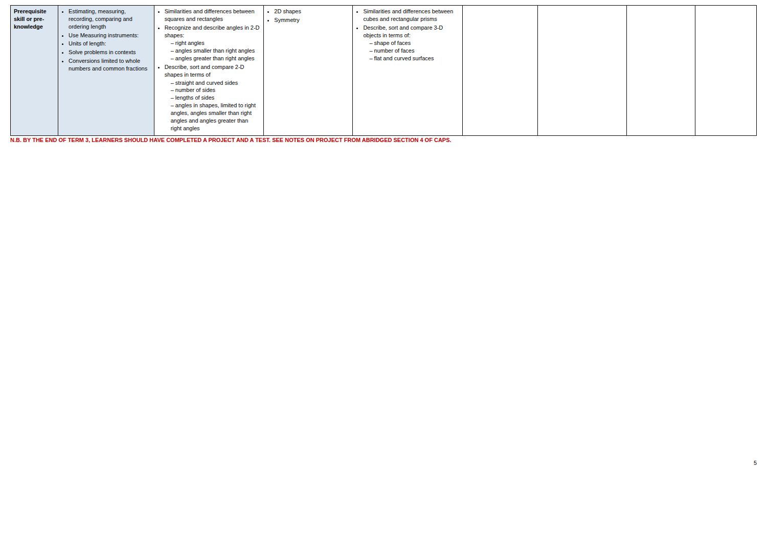| Prerequisite skill or pre-knowledge | Estimating, measuring, recording, comparing and ordering length Use Measuring instruments: Units of length: Solve problems in contexts Conversions limited to whole numbers and common fractions | Similarities and differences between squares and rectangles Recognize and describe angles in 2-D shapes: right angles angles smaller than right angles angles greater than right angles Describe, sort and compare 2-D shapes in terms of straight and curved sides number of sides lengths of sides angles in shapes, limited to right angles, angles smaller than right angles and angles greater than right angles | 2D shapes Symmetry | Similarities and differences between cubes and rectangular prisms Describe, sort and compare 3-D objects in terms of: shape of faces number of faces flat and curved surfaces | | | | |
N.B. BY THE END OF TERM 3, LEARNERS SHOULD HAVE COMPLETED A PROJECT AND A TEST. SEE NOTES ON PROJECT FROM ABRIDGED SECTION 4 OF CAPS.
5